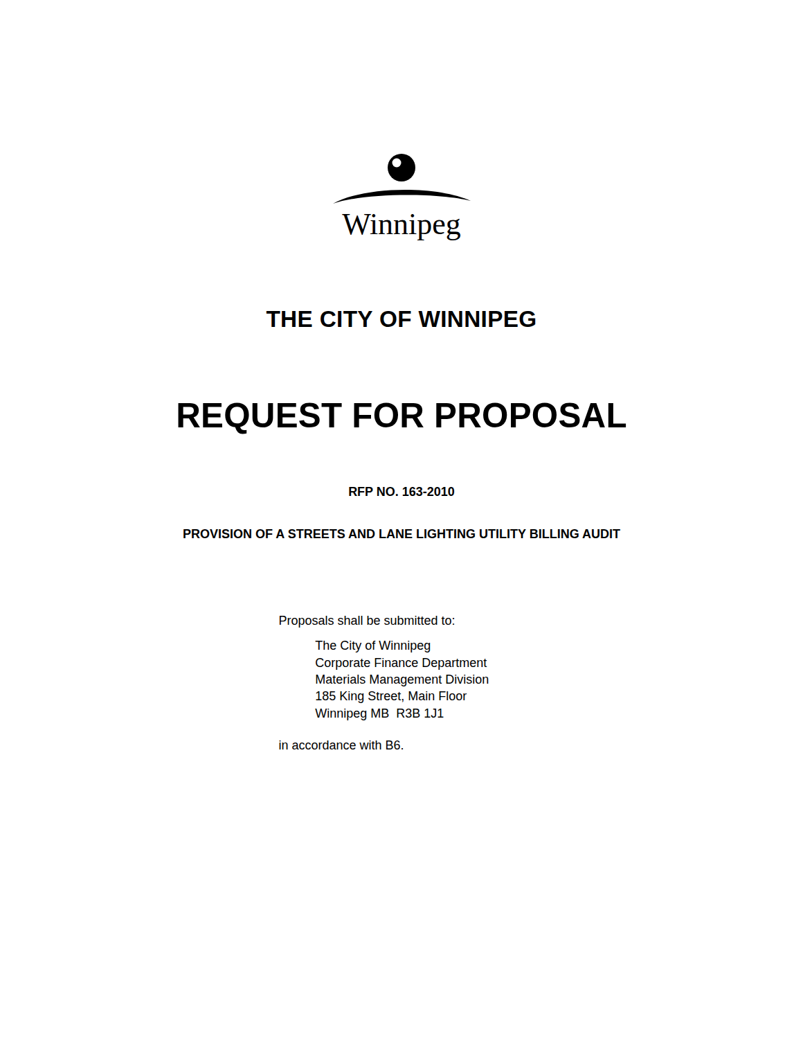Winnipeg
THE CITY OF WINNIPEG
REQUEST FOR PROPOSAL
RFP NO. 163-2010
PROVISION OF A STREETS AND LANE LIGHTING UTILITY BILLING AUDIT
Proposals shall be submitted to:
The City of Winnipeg
Corporate Finance Department
Materials Management Division
185 King Street, Main Floor
Winnipeg MB R3B 1J1
in accordance with B6.